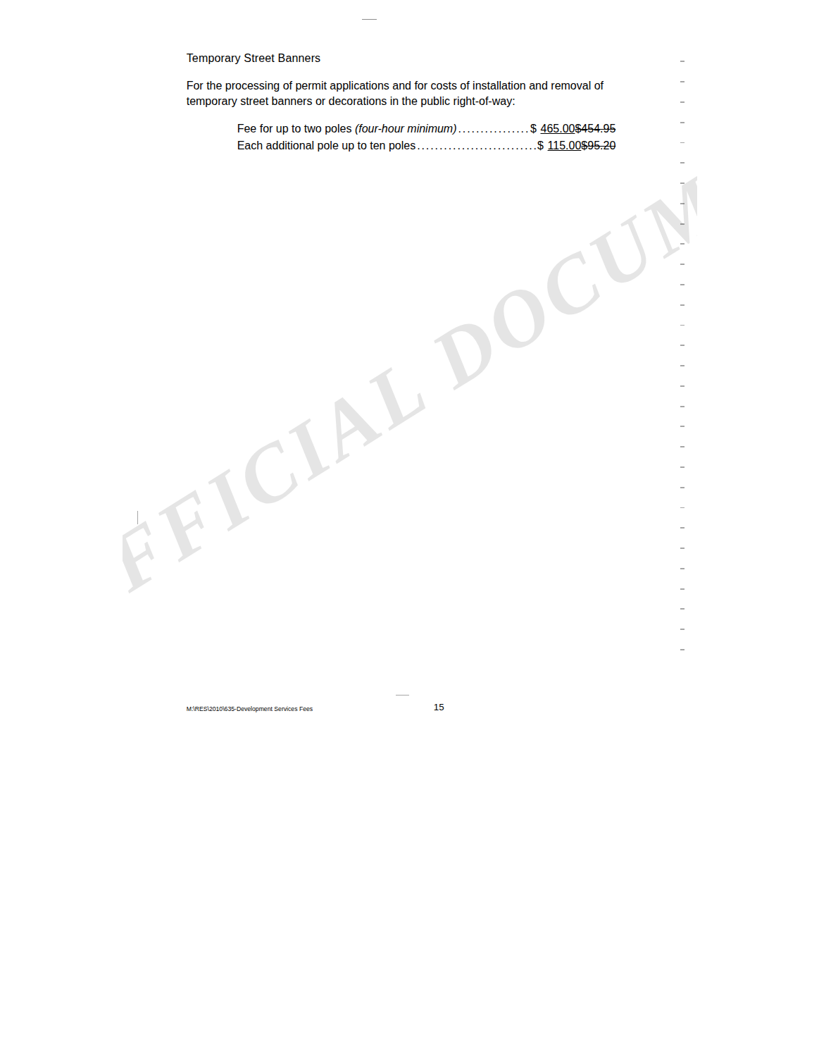UNOFFICIAL DOCUMENT
Temporary Street Banners
For the processing of permit applications and for costs of installation and removal of temporary street banners or decorations in the public right-of-way:
Fee for up to two poles (four-hour minimum) ................................ $ 465.00$454.95
Each additional pole up to ten poles ............................................. $ 115.00$95.20
M:\RES\2010\635-Development Services Fees
15